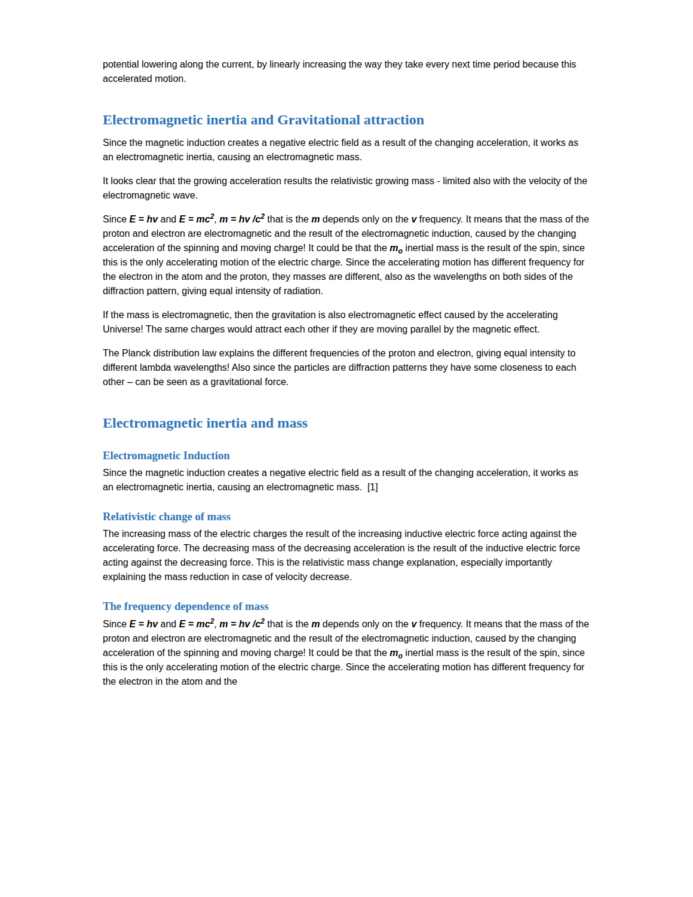potential lowering along the current, by linearly increasing the way they take every next time period because this accelerated motion.
Electromagnetic inertia and Gravitational attraction
Since the magnetic induction creates a negative electric field as a result of the changing acceleration, it works as an electromagnetic inertia, causing an electromagnetic mass.
It looks clear that the growing acceleration results the relativistic growing mass - limited also with the velocity of the electromagnetic wave.
Since E = hv and E = mc2, m = hv /c2 that is the m depends only on the v frequency. It means that the mass of the proton and electron are electromagnetic and the result of the electromagnetic induction, caused by the changing acceleration of the spinning and moving charge! It could be that the mo inertial mass is the result of the spin, since this is the only accelerating motion of the electric charge. Since the accelerating motion has different frequency for the electron in the atom and the proton, they masses are different, also as the wavelengths on both sides of the diffraction pattern, giving equal intensity of radiation.
If the mass is electromagnetic, then the gravitation is also electromagnetic effect caused by the accelerating Universe! The same charges would attract each other if they are moving parallel by the magnetic effect.
The Planck distribution law explains the different frequencies of the proton and electron, giving equal intensity to different lambda wavelengths! Also since the particles are diffraction patterns they have some closeness to each other – can be seen as a gravitational force.
Electromagnetic inertia and mass
Electromagnetic Induction
Since the magnetic induction creates a negative electric field as a result of the changing acceleration, it works as an electromagnetic inertia, causing an electromagnetic mass. [1]
Relativistic change of mass
The increasing mass of the electric charges the result of the increasing inductive electric force acting against the accelerating force. The decreasing mass of the decreasing acceleration is the result of the inductive electric force acting against the decreasing force. This is the relativistic mass change explanation, especially importantly explaining the mass reduction in case of velocity decrease.
The frequency dependence of mass
Since E = hv and E = mc2, m = hv /c2 that is the m depends only on the v frequency. It means that the mass of the proton and electron are electromagnetic and the result of the electromagnetic induction, caused by the changing acceleration of the spinning and moving charge! It could be that the mo inertial mass is the result of the spin, since this is the only accelerating motion of the electric charge. Since the accelerating motion has different frequency for the electron in the atom and the